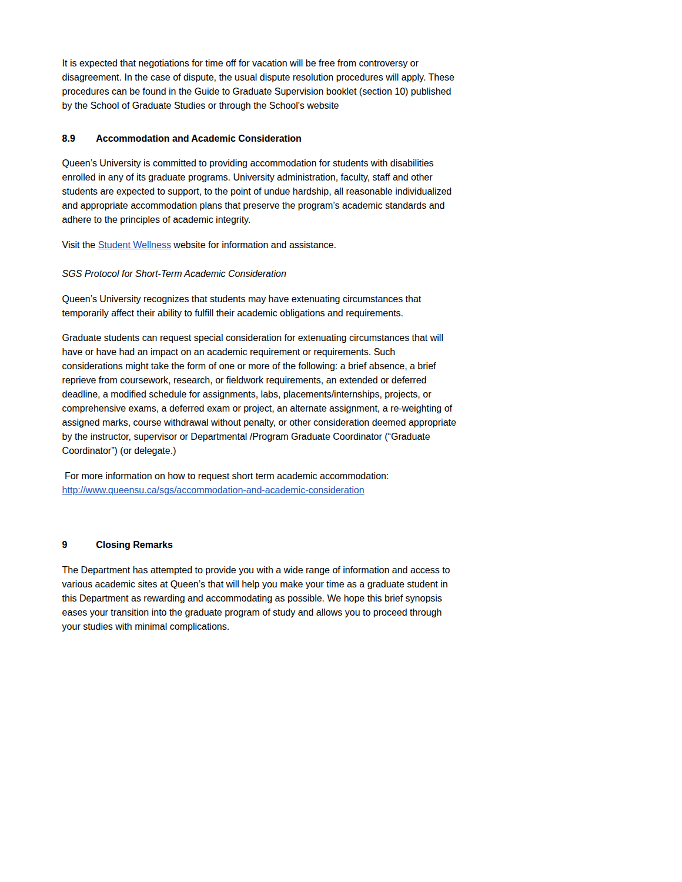It is expected that negotiations for time off for vacation will be free from controversy or disagreement. In the case of dispute, the usual dispute resolution procedures will apply. These procedures can be found in the Guide to Graduate Supervision booklet (section 10) published by the School of Graduate Studies or through the School's website
8.9 Accommodation and Academic Consideration
Queen’s University is committed to providing accommodation for students with disabilities enrolled in any of its graduate programs. University administration, faculty, staff and other students are expected to support, to the point of undue hardship, all reasonable individualized and appropriate accommodation plans that preserve the program’s academic standards and adhere to the principles of academic integrity.
Visit the Student Wellness website for information and assistance.
SGS Protocol for Short-Term Academic Consideration
Queen’s University recognizes that students may have extenuating circumstances that temporarily affect their ability to fulfill their academic obligations and requirements.
Graduate students can request special consideration for extenuating circumstances that will have or have had an impact on an academic requirement or requirements. Such considerations might take the form of one or more of the following: a brief absence, a brief reprieve from coursework, research, or fieldwork requirements, an extended or deferred deadline, a modified schedule for assignments, labs, placements/internships, projects, or comprehensive exams, a deferred exam or project, an alternate assignment, a re-weighting of assigned marks, course withdrawal without penalty, or other consideration deemed appropriate by the instructor, supervisor or Departmental /Program Graduate Coordinator (“Graduate Coordinator”) (or delegate.)
For more information on how to request short term academic accommodation: http://www.queensu.ca/sgs/accommodation-and-academic-consideration
9 Closing Remarks
The Department has attempted to provide you with a wide range of information and access to various academic sites at Queen’s that will help you make your time as a graduate student in this Department as rewarding and accommodating as possible. We hope this brief synopsis eases your transition into the graduate program of study and allows you to proceed through your studies with minimal complications.